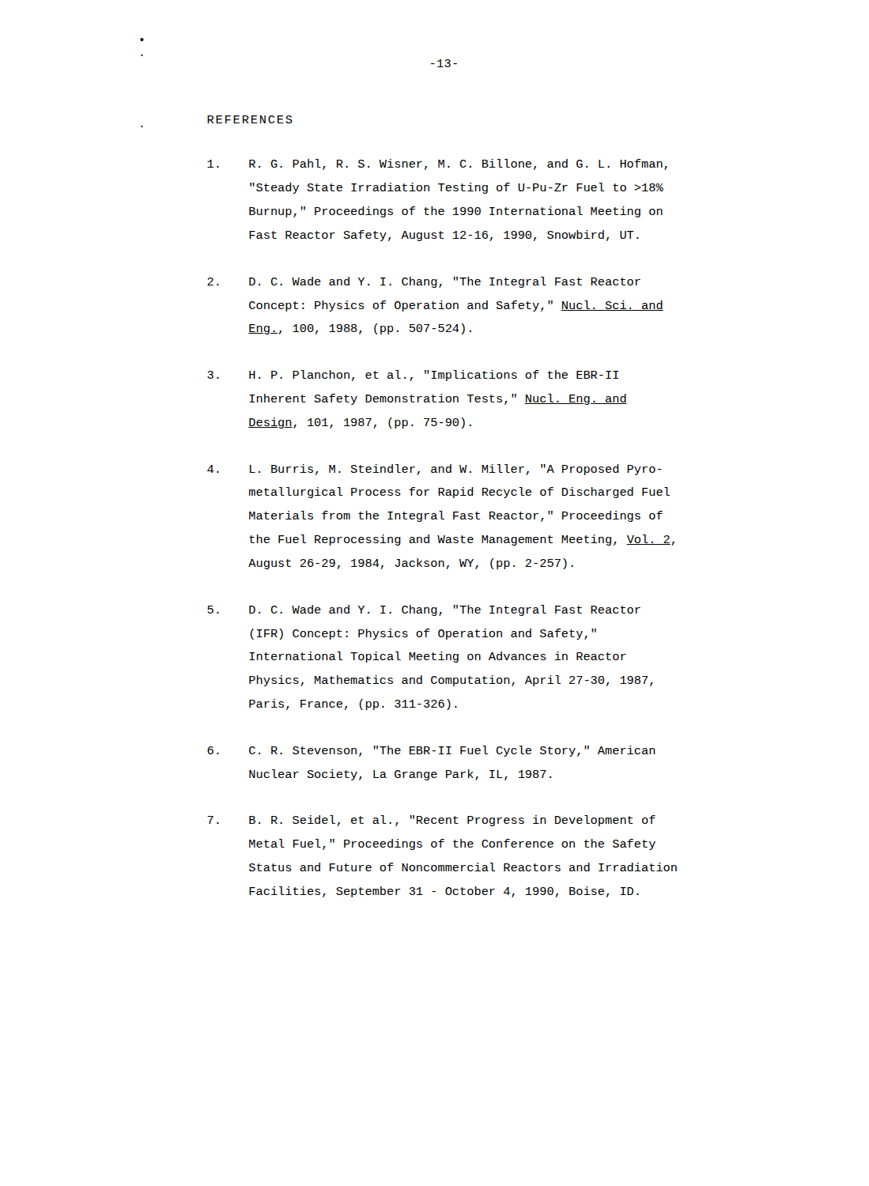• .
.
-13-
REFERENCES
1. R. G. Pahl, R. S. Wisner, M. C. Billone, and G. L. Hofman, "Steady State Irradiation Testing of U-Pu-Zr Fuel to >18% Burnup," Proceedings of the 1990 International Meeting on Fast Reactor Safety, August 12-16, 1990, Snowbird, UT.
2. D. C. Wade and Y. I. Chang, "The Integral Fast Reactor Concept: Physics of Operation and Safety," Nucl. Sci. and Eng., 100, 1988, (pp. 507-524).
3. H. P. Planchon, et al., "Implications of the EBR-II Inherent Safety Demonstration Tests," Nucl. Eng. and Design, 101, 1987, (pp. 75-90).
4. L. Burris, M. Steindler, and W. Miller, "A Proposed Pyro-metallurgical Process for Rapid Recycle of Discharged Fuel Materials from the Integral Fast Reactor," Proceedings of the Fuel Reprocessing and Waste Management Meeting, Vol. 2, August 26-29, 1984, Jackson, WY, (pp. 2-257).
5. D. C. Wade and Y. I. Chang, "The Integral Fast Reactor (IFR) Concept: Physics of Operation and Safety," International Topical Meeting on Advances in Reactor Physics, Mathematics and Computation, April 27-30, 1987, Paris, France, (pp. 311-326).
6. C. R. Stevenson, "The EBR-II Fuel Cycle Story," American Nuclear Society, La Grange Park, IL, 1987.
7. B. R. Seidel, et al., "Recent Progress in Development of Metal Fuel," Proceedings of the Conference on the Safety Status and Future of Noncommercial Reactors and Irradiation Facilities, September 31 - October 4, 1990, Boise, ID.